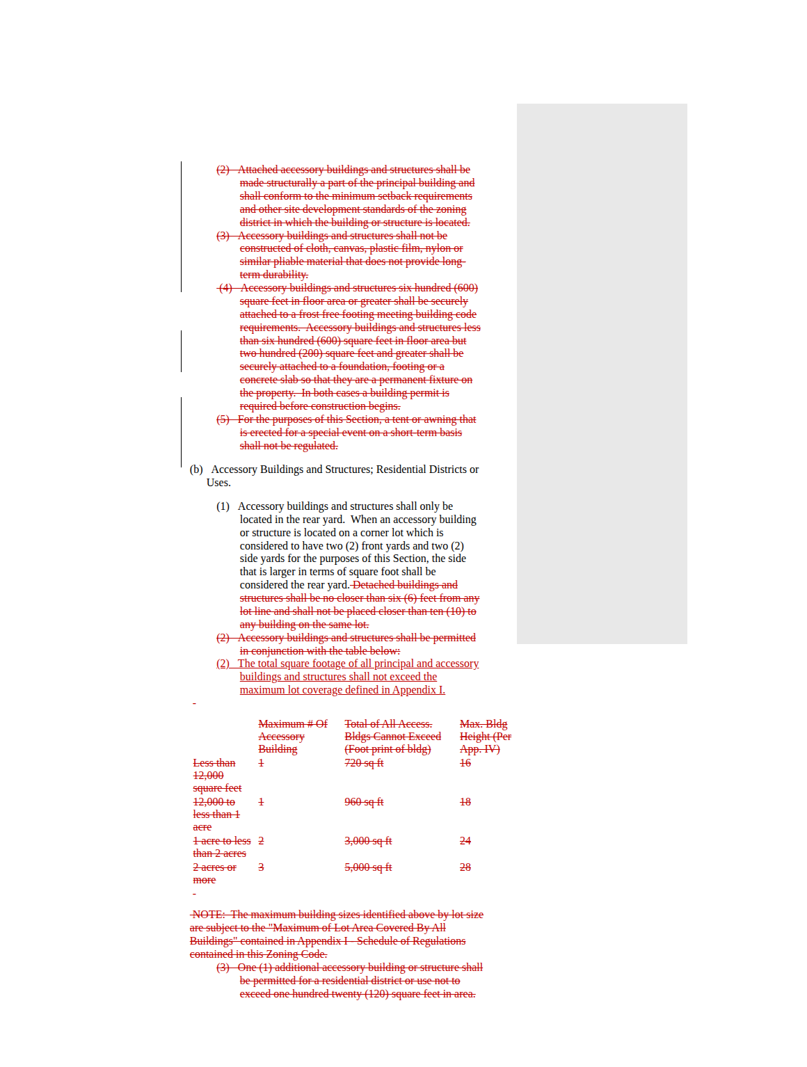(2) Attached accessory buildings and structures shall be made structurally a part of the principal building and shall conform to the minimum setback requirements and other site development standards of the zoning district in which the building or structure is located.
(3) Accessory buildings and structures shall not be constructed of cloth, canvas, plastic film, nylon or similar pliable material that does not provide long-term durability.
(4) Accessory buildings and structures six hundred (600) square feet in floor area or greater shall be securely attached to a frost free footing meeting building code requirements. Accessory buildings and structures less than six hundred (600) square feet in floor area but two hundred (200) square feet and greater shall be securely attached to a foundation, footing or a concrete slab so that they are a permanent fixture on the property. In both cases a building permit is required before construction begins.
(5) For the purposes of this Section, a tent or awning that is erected for a special event on a short-term basis shall not be regulated.
(b) Accessory Buildings and Structures; Residential Districts or Uses.
(1) Accessory buildings and structures shall only be located in the rear yard. When an accessory building or structure is located on a corner lot which is considered to have two (2) front yards and two (2) side yards for the purposes of this Section, the side that is larger in terms of square foot shall be considered the rear yard. Detached buildings and structures shall be no closer than six (6) feet from any lot line and shall not be placed closer than ten (10) to any building on the same lot.
(2) Accessory buildings and structures shall be permitted in conjunction with the table below:
(2) The total square footage of all principal and accessory buildings and structures shall not exceed the maximum lot coverage defined in Appendix I.
-
| | Maximum # Of Accessory Building | Total of All Access. Bldgs Cannot Exceed (Foot print of bldg) | Max. Bldg Height (Per App. IV) |
| --- | --- | --- | --- |
| Less than 12,000 square feet | 1 | 720 sq ft | 16 |
| 12,000 to less than 1 acre | 1 | 960 sq ft | 18 |
| 1 acre to less than 2 acres | 2 | 3,000 sq ft | 24 |
| 2 acres or more | 3 | 5,000 sq ft | 28 |
-
NOTE: The maximum building sizes identified above by lot size are subject to the "Maximum of Lot Area Covered By All Buildings" contained in Appendix I - Schedule of Regulations contained in this Zoning Code.
(3) One (1) additional accessory building or structure shall be permitted for a residential district or use not to exceed one hundred twenty (120) square feet in area.